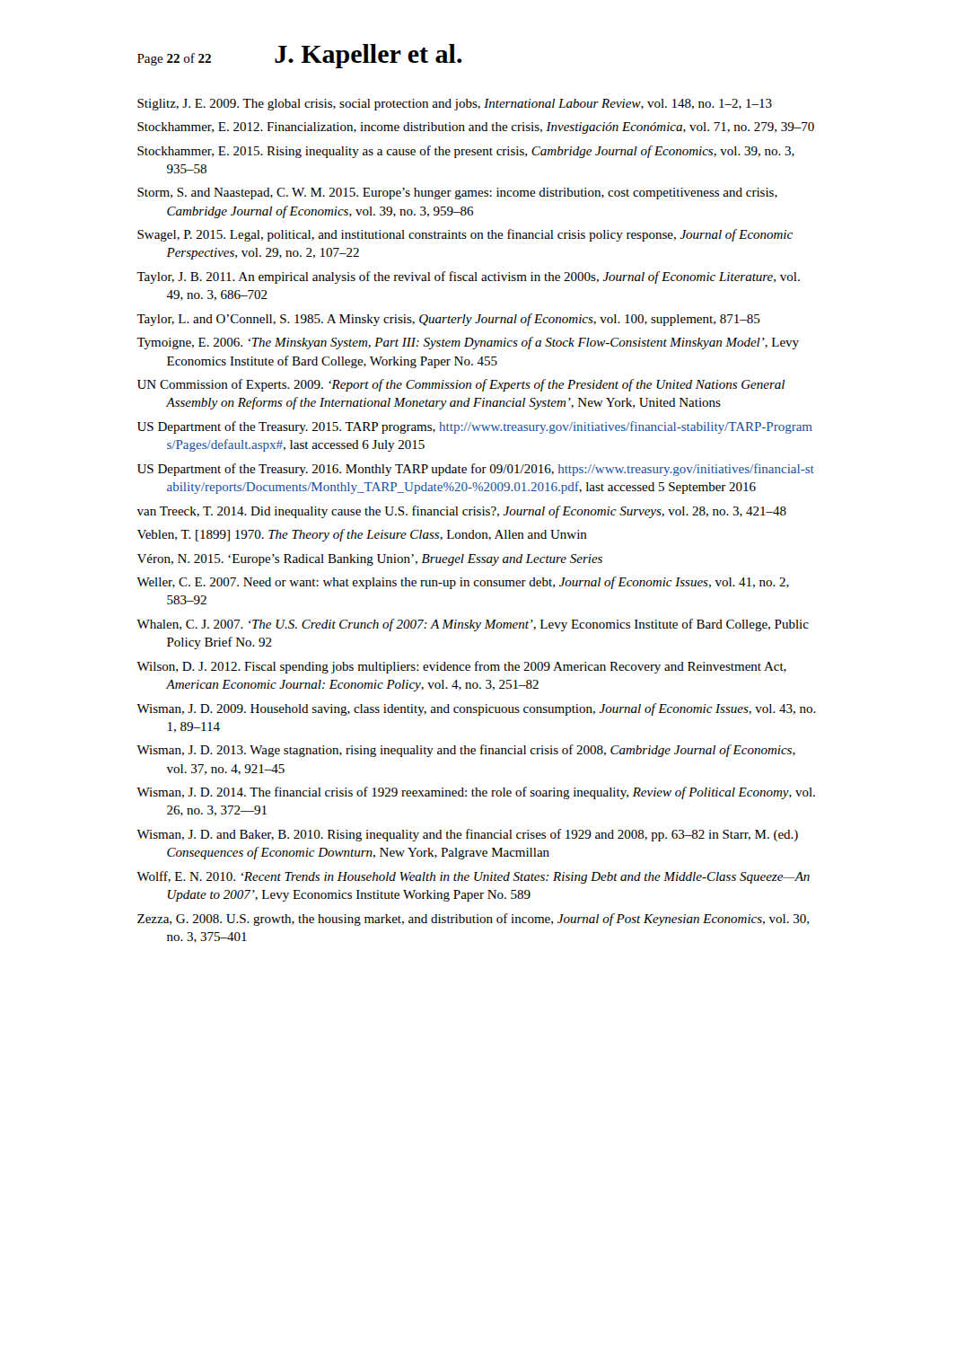Page 22 of 22
J. Kapeller et al.
Stiglitz, J. E. 2009. The global crisis, social protection and jobs, International Labour Review, vol. 148, no. 1–2, 1–13
Stockhammer, E. 2012. Financialization, income distribution and the crisis, Investigación Económica, vol. 71, no. 279, 39–70
Stockhammer, E. 2015. Rising inequality as a cause of the present crisis, Cambridge Journal of Economics, vol. 39, no. 3, 935–58
Storm, S. and Naastepad, C. W. M. 2015. Europe’s hunger games: income distribution, cost competitiveness and crisis, Cambridge Journal of Economics, vol. 39, no. 3, 959–86
Swagel, P. 2015. Legal, political, and institutional constraints on the financial crisis policy response, Journal of Economic Perspectives, vol. 29, no. 2, 107–22
Taylor, J. B. 2011. An empirical analysis of the revival of fiscal activism in the 2000s, Journal of Economic Literature, vol. 49, no. 3, 686–702
Taylor, L. and O’Connell, S. 1985. A Minsky crisis, Quarterly Journal of Economics, vol. 100, supplement, 871–85
Tymoigne, E. 2006. ‘The Minskyan System, Part III: System Dynamics of a Stock Flow-Consistent Minskyan Model’, Levy Economics Institute of Bard College, Working Paper No. 455
UN Commission of Experts. 2009. ‘Report of the Commission of Experts of the President of the United Nations General Assembly on Reforms of the International Monetary and Financial System’, New York, United Nations
US Department of the Treasury. 2015. TARP programs, http://www.treasury.gov/initiatives/financial-stability/TARP-Programs/Pages/default.aspx#, last accessed 6 July 2015
US Department of the Treasury. 2016. Monthly TARP update for 09/01/2016, https://www.treasury.gov/initiatives/financial-stability/reports/Documents/Monthly_TARP_Update%20-%2009.01.2016.pdf, last accessed 5 September 2016
van Treeck, T. 2014. Did inequality cause the U.S. financial crisis?, Journal of Economic Surveys, vol. 28, no. 3, 421–48
Veblen, T. [1899] 1970. The Theory of the Leisure Class, London, Allen and Unwin
Véron, N. 2015. ‘Europe’s Radical Banking Union’, Bruegel Essay and Lecture Series
Weller, C. E. 2007. Need or want: what explains the run-up in consumer debt, Journal of Economic Issues, vol. 41, no. 2, 583–92
Whalen, C. J. 2007. ‘The U.S. Credit Crunch of 2007: A Minsky Moment’, Levy Economics Institute of Bard College, Public Policy Brief No. 92
Wilson, D. J. 2012. Fiscal spending jobs multipliers: evidence from the 2009 American Recovery and Reinvestment Act, American Economic Journal: Economic Policy, vol. 4, no. 3, 251–82
Wisman, J. D. 2009. Household saving, class identity, and conspicuous consumption, Journal of Economic Issues, vol. 43, no. 1, 89–114
Wisman, J. D. 2013. Wage stagnation, rising inequality and the financial crisis of 2008, Cambridge Journal of Economics, vol. 37, no. 4, 921–45
Wisman, J. D. 2014. The financial crisis of 1929 reexamined: the role of soaring inequality, Review of Political Economy, vol. 26, no. 3, 372––91
Wisman, J. D. and Baker, B. 2010. Rising inequality and the financial crises of 1929 and 2008, pp. 63–82 in Starr, M. (ed.) Consequences of Economic Downturn, New York, Palgrave Macmillan
Wolff, E. N. 2010. ‘Recent Trends in Household Wealth in the United States: Rising Debt and the Middle-Class Squeeze—An Update to 2007’, Levy Economics Institute Working Paper No. 589
Zezza, G. 2008. U.S. growth, the housing market, and distribution of income, Journal of Post Keynesian Economics, vol. 30, no. 3, 375–401